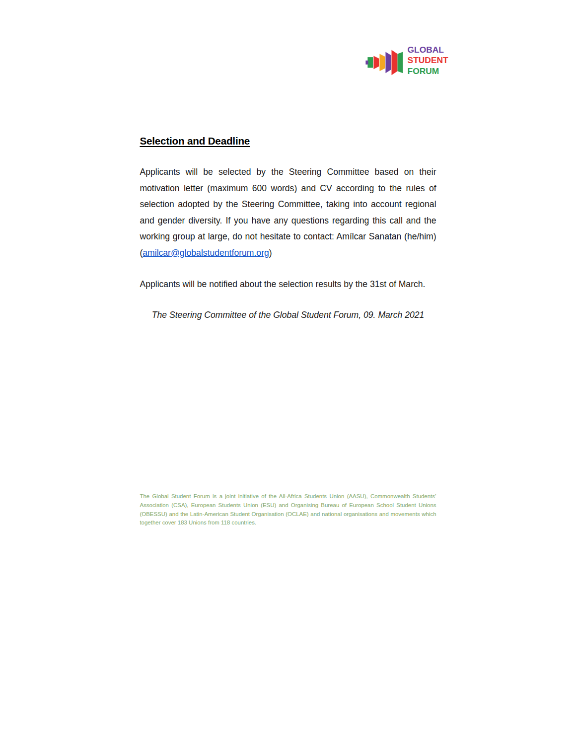GLOBAL STUDENT FORUM
Selection and Deadline
Applicants will be selected by the Steering Committee based on their motivation letter (maximum 600 words) and CV according to the rules of selection adopted by the Steering Committee, taking into account regional and gender diversity. If you have any questions regarding this call and the working group at large, do not hesitate to contact: Amílcar Sanatan (he/him) (amilcar@globalstudentforum.org)
Applicants will be notified about the selection results by the 31st of March.
The Steering Committee of the Global Student Forum, 09. March 2021
The Global Student Forum is a joint initiative of the All-Africa Students Union (AASU), Commonwealth Students’ Association (CSA), European Students Union (ESU) and Organising Bureau of European School Student Unions (OBESSU) and the Latin-American Student Organisation (OCLAE) and national organisations and movements which together cover 183 Unions from 118 countries.